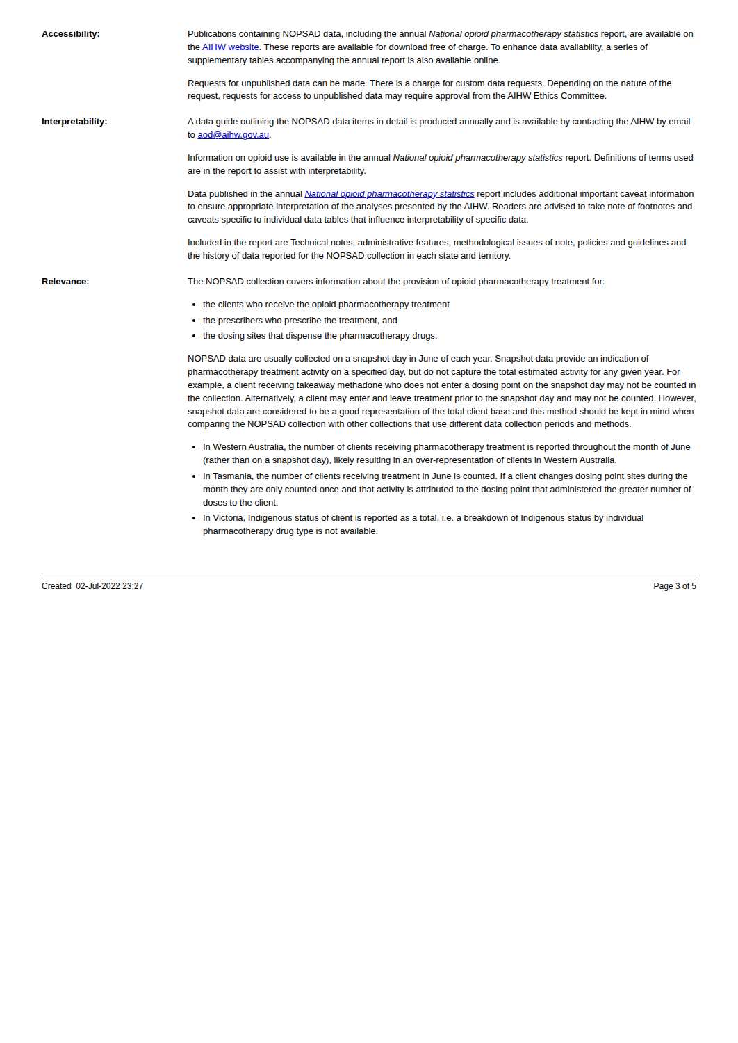Accessibility:
Publications containing NOPSAD data, including the annual National opioid pharmacotherapy statistics report, are available on the AIHW website. These reports are available for download free of charge. To enhance data availability, a series of supplementary tables accompanying the annual report is also available online.
Requests for unpublished data can be made. There is a charge for custom data requests. Depending on the nature of the request, requests for access to unpublished data may require approval from the AIHW Ethics Committee.
Interpretability:
A data guide outlining the NOPSAD data items in detail is produced annually and is available by contacting the AIHW by email to aod@aihw.gov.au.
Information on opioid use is available in the annual National opioid pharmacotherapy statistics report. Definitions of terms used are in the report to assist with interpretability.
Data published in the annual National opioid pharmacotherapy statistics report includes additional important caveat information to ensure appropriate interpretation of the analyses presented by the AIHW. Readers are advised to take note of footnotes and caveats specific to individual data tables that influence interpretability of specific data.
Included in the report are Technical notes, administrative features, methodological issues of note, policies and guidelines and the history of data reported for the NOPSAD collection in each state and territory.
Relevance:
The NOPSAD collection covers information about the provision of opioid pharmacotherapy treatment for:
the clients who receive the opioid pharmacotherapy treatment
the prescribers who prescribe the treatment, and
the dosing sites that dispense the pharmacotherapy drugs.
NOPSAD data are usually collected on a snapshot day in June of each year. Snapshot data provide an indication of pharmacotherapy treatment activity on a specified day, but do not capture the total estimated activity for any given year. For example, a client receiving takeaway methadone who does not enter a dosing point on the snapshot day may not be counted in the collection. Alternatively, a client may enter and leave treatment prior to the snapshot day and may not be counted. However, snapshot data are considered to be a good representation of the total client base and this method should be kept in mind when comparing the NOPSAD collection with other collections that use different data collection periods and methods.
In Western Australia, the number of clients receiving pharmacotherapy treatment is reported throughout the month of June (rather than on a snapshot day), likely resulting in an over-representation of clients in Western Australia.
In Tasmania, the number of clients receiving treatment in June is counted. If a client changes dosing point sites during the month they are only counted once and that activity is attributed to the dosing point that administered the greater number of doses to the client.
In Victoria, Indigenous status of client is reported as a total, i.e. a breakdown of Indigenous status by individual pharmacotherapy drug type is not available.
Created 02-Jul-2022 23:27 Page 3 of 5